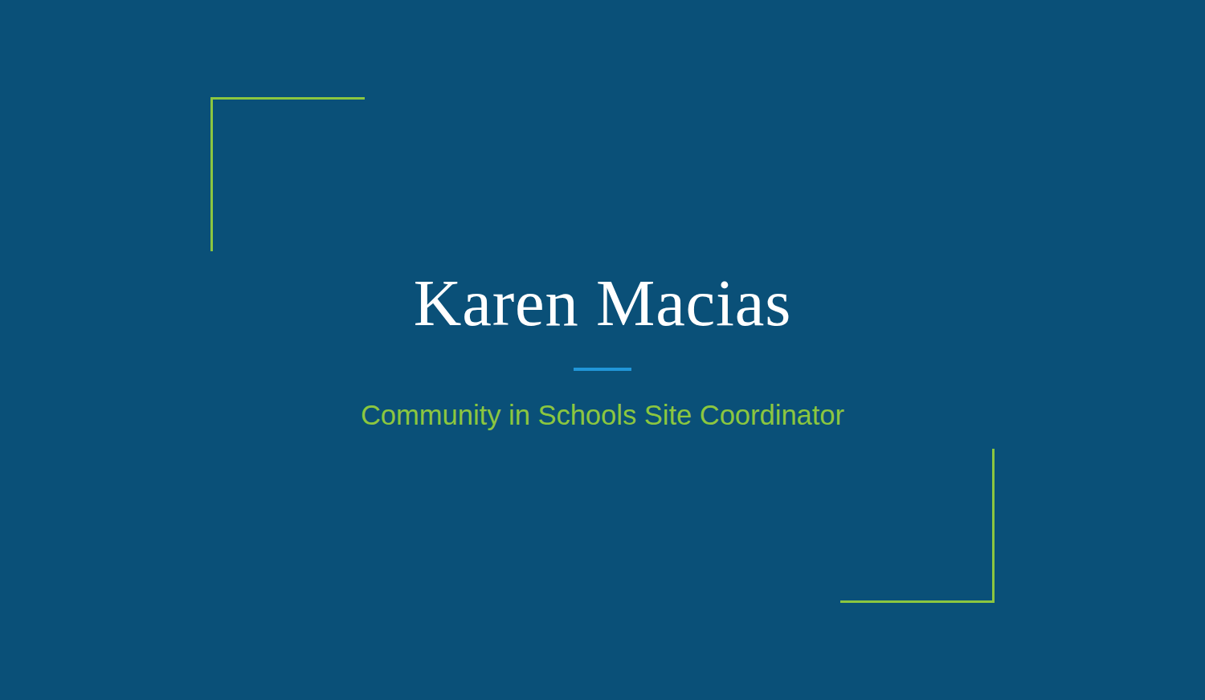Karen Macias
Community in Schools Site Coordinator